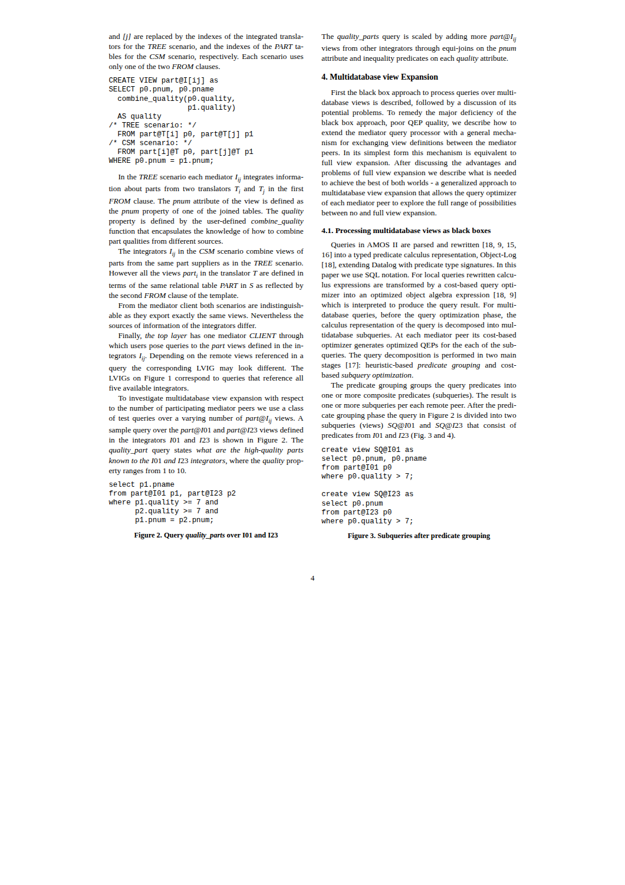and [j] are replaced by the indexes of the integrated translators for the TREE scenario, and the indexes of the PART tables for the CSM scenario, respectively. Each scenario uses only one of the two FROM clauses.
CREATE VIEW part@I[ij] as
SELECT p0.pnum, p0.pname
  combine_quality(p0.quality,
                  p1.quality)
  AS quality
/* TREE scenario: */
  FROM part@T[i] p0, part@T[j] p1
/* CSM scenario: */
  FROM part[i]@T p0, part[j]@T p1
WHERE p0.pnum = p1.pnum;
In the TREE scenario each mediator Iij integrates information about parts from two translators Ti and Tj in the first FROM clause. The pnum attribute of the view is defined as the pnum property of one of the joined tables. The quality property is defined by the user-defined combine_quality function that encapsulates the knowledge of how to combine part qualities from different sources.
The integrators Iij in the CSM scenario combine views of parts from the same part suppliers as in the TREE scenario. However all the views parti in the translator T are defined in terms of the same relational table PART in S as reflected by the second FROM clause of the template.
From the mediator client both scenarios are indistinguishable as they export exactly the same views. Nevertheless the sources of information of the integrators differ.
Finally, the top layer has one mediator CLIENT through which users pose queries to the part views defined in the integrators Iij. Depending on the remote views referenced in a query the corresponding LVIG may look different. The LVIGs on Figure 1 correspond to queries that reference all five available integrators.
To investigate multidatabase view expansion with respect to the number of participating mediator peers we use a class of test queries over a varying number of part@Iij views. A sample query over the part@I01 and part@I23 views defined in the integrators I01 and I23 is shown in Figure 2. The quality_part query states what are the high-quality parts known to the I01 and I23 integrators, where the quality property ranges from 1 to 10.
select p1.pname
from part@I01 p1, part@I23 p2
where p1.quality >= 7 and
      p2.quality >= 7 and
      p1.pnum = p2.pnum;
Figure 2. Query quality_parts over I01 and I23
The quality_parts query is scaled by adding more part@Iij views from other integrators through equi-joins on the pnum attribute and inequality predicates on each quality attribute.
4. Multidatabase view Expansion
First the black box approach to process queries over multidatabase views is described, followed by a discussion of its potential problems. To remedy the major deficiency of the black box approach, poor QEP quality, we describe how to extend the mediator query processor with a general mechanism for exchanging view definitions between the mediator peers. In its simplest form this mechanism is equivalent to full view expansion. After discussing the advantages and problems of full view expansion we describe what is needed to achieve the best of both worlds - a generalized approach to multidatabase view expansion that allows the query optimizer of each mediator peer to explore the full range of possibilities between no and full view expansion.
4.1. Processing multidatabase views as black boxes
Queries in AMOS II are parsed and rewritten [18, 9, 15, 16] into a typed predicate calculus representation, Object-Log [18], extending Datalog with predicate type signatures. In this paper we use SQL notation. For local queries rewritten calculus expressions are transformed by a cost-based query optimizer into an optimized object algebra expression [18, 9] which is interpreted to produce the query result. For multidatabase queries, before the query optimization phase, the calculus representation of the query is decomposed into multidatabase subqueries. At each mediator peer its cost-based optimizer generates optimized QEPs for the each of the subqueries. The query decomposition is performed in two main stages [17]: heuristic-based predicate grouping and cost-based subquery optimization.
The predicate grouping groups the query predicates into one or more composite predicates (subqueries). The result is one or more subqueries per each remote peer. After the predicate grouping phase the query in Figure 2 is divided into two subqueries (views) SQ@I01 and SQ@I23 that consist of predicates from I01 and I23 (Fig. 3 and 4).
create view SQ@I01 as
select p0.pnum, p0.pname
from part@I01 p0
where p0.quality > 7;

create view SQ@I23 as
select p0.pnum
from part@I23 p0
where p0.quality > 7;
Figure 3. Subqueries after predicate grouping
4